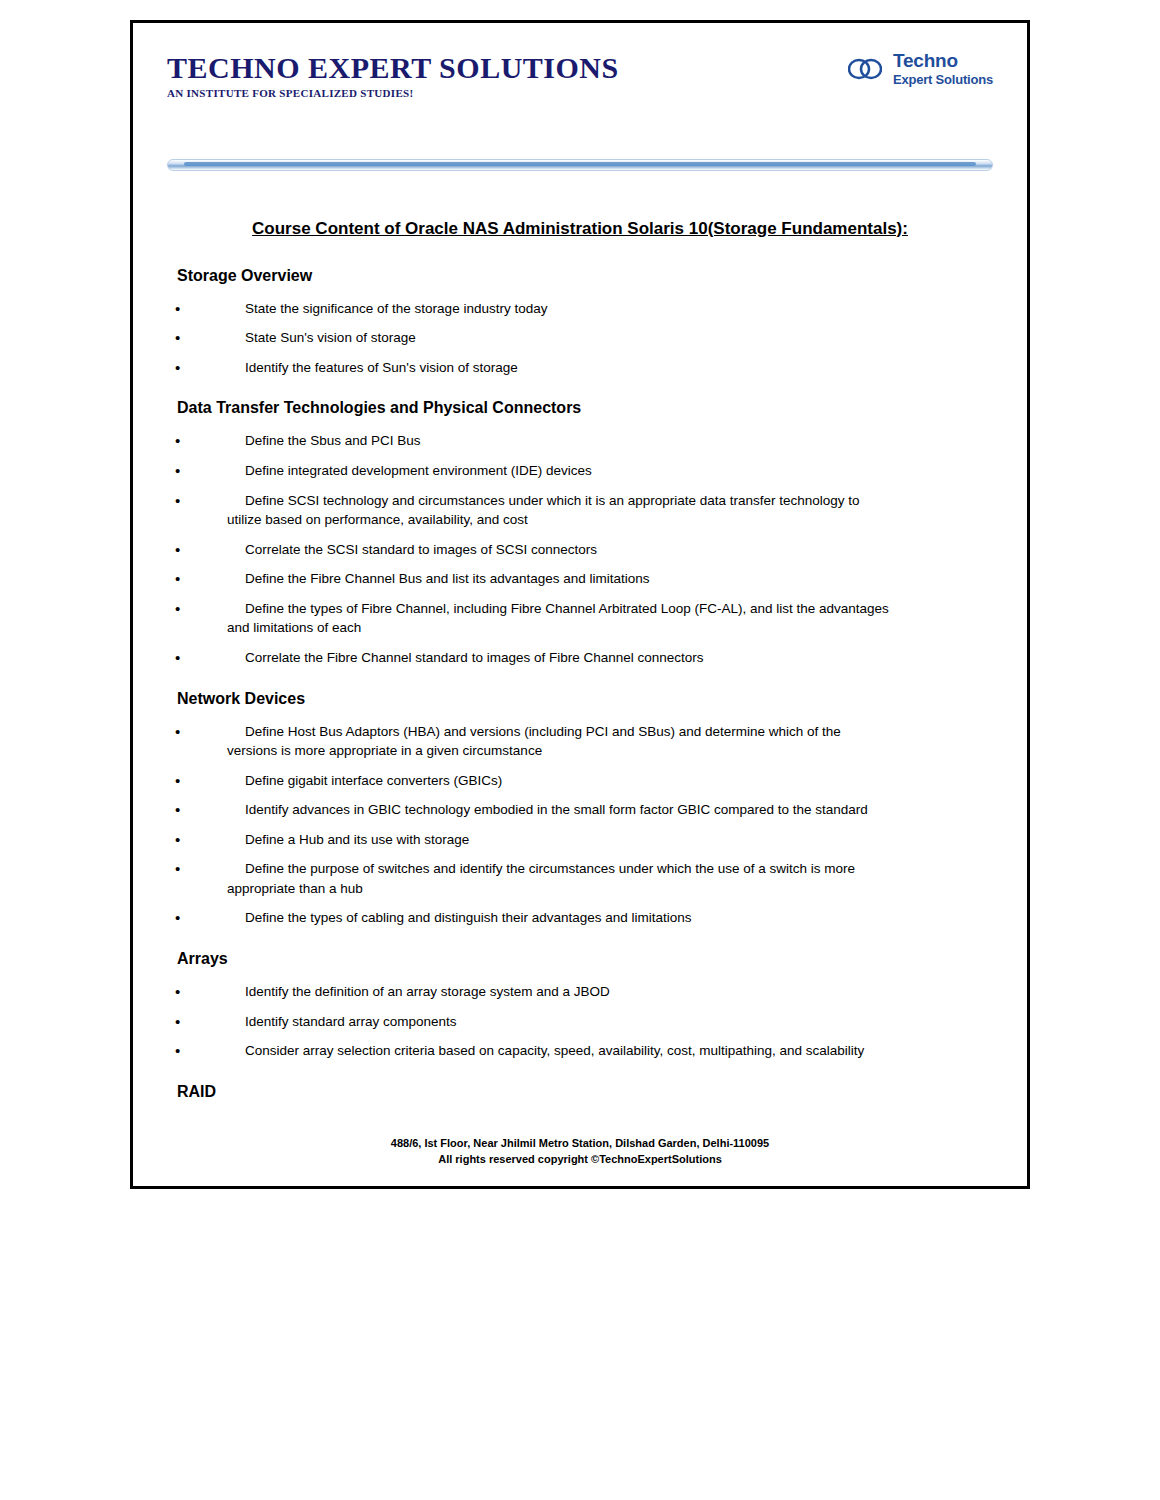Techno Expert Solutions
An Institute for Specialized Studies!
Techno
Expert Solutions
Course Content of Oracle NAS Administration Solaris 10(Storage Fundamentals):
Storage Overview
State the significance of the storage industry today
State Sun's vision of storage
Identify the features of Sun's vision of storage
Data Transfer Technologies and Physical Connectors
Define the Sbus and PCI Bus
Define integrated development environment (IDE) devices
Define SCSI technology and circumstances under which it is an appropriate data transfer technology to utilize based on performance, availability, and cost
Correlate the SCSI standard to images of SCSI connectors
Define the Fibre Channel Bus and list its advantages and limitations
Define the types of Fibre Channel, including Fibre Channel Arbitrated Loop (FC-AL), and list the advantages and limitations of each
Correlate the Fibre Channel standard to images of Fibre Channel connectors
Network Devices
Define Host Bus Adaptors (HBA) and versions (including PCI and SBus) and determine which of the versions is more appropriate in a given circumstance
Define gigabit interface converters (GBICs)
Identify advances in GBIC technology embodied in the small form factor GBIC compared to the standard
Define a Hub and its use with storage
Define the purpose of switches and identify the circumstances under which the use of a switch is more appropriate than a hub
Define the types of cabling and distinguish their advantages and limitations
Arrays
Identify the definition of an array storage system and a JBOD
Identify standard array components
Consider array selection criteria based on capacity, speed, availability, cost, multipathing, and scalability
RAID
488/6, Ist Floor, Near Jhilmil Metro Station, Dilshad Garden, Delhi-110095
All rights reserved copyright ©TechnoExpertSolutions